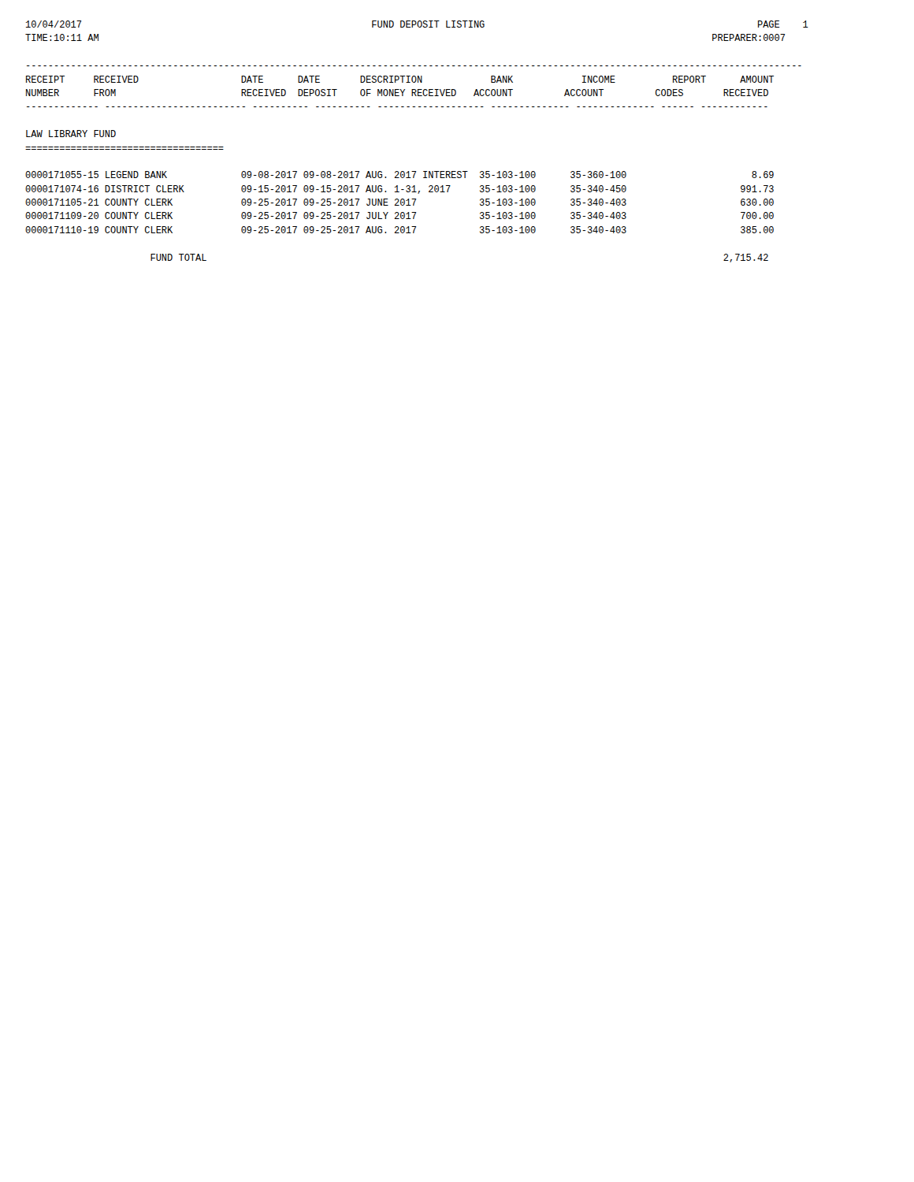10/04/2017                                                   FUND DEPOSIT LISTING                                                PAGE    1
TIME:10:11 AM                                                                                                            PREPARER:0007

-----------------------------------------------------------------------------------------------------------------------------------------
RECEIPT     RECEIVED                  DATE      DATE       DESCRIPTION            BANK            INCOME          REPORT      AMOUNT
NUMBER      FROM                      RECEIVED  DEPOSIT    OF MONEY RECEIVED   ACCOUNT         ACCOUNT         CODES       RECEIVED
------------- ------------------------- ---------- ---------- ------------------- -------------- -------------- ------ ------------

LAW LIBRARY FUND
===================================

0000171055-15 LEGEND BANK             09-08-2017 09-08-2017 AUG. 2017 INTEREST  35-103-100      35-360-100                      8.69
0000171074-16 DISTRICT CLERK          09-15-2017 09-15-2017 AUG. 1-31, 2017     35-103-100      35-340-450                    991.73
0000171105-21 COUNTY CLERK            09-25-2017 09-25-2017 JUNE 2017           35-103-100      35-340-403                    630.00
0000171109-20 COUNTY CLERK            09-25-2017 09-25-2017 JULY 2017           35-103-100      35-340-403                    700.00
0000171110-19 COUNTY CLERK            09-25-2017 09-25-2017 AUG. 2017           35-103-100      35-340-403                    385.00

                      FUND TOTAL                                                                                           2,715.42